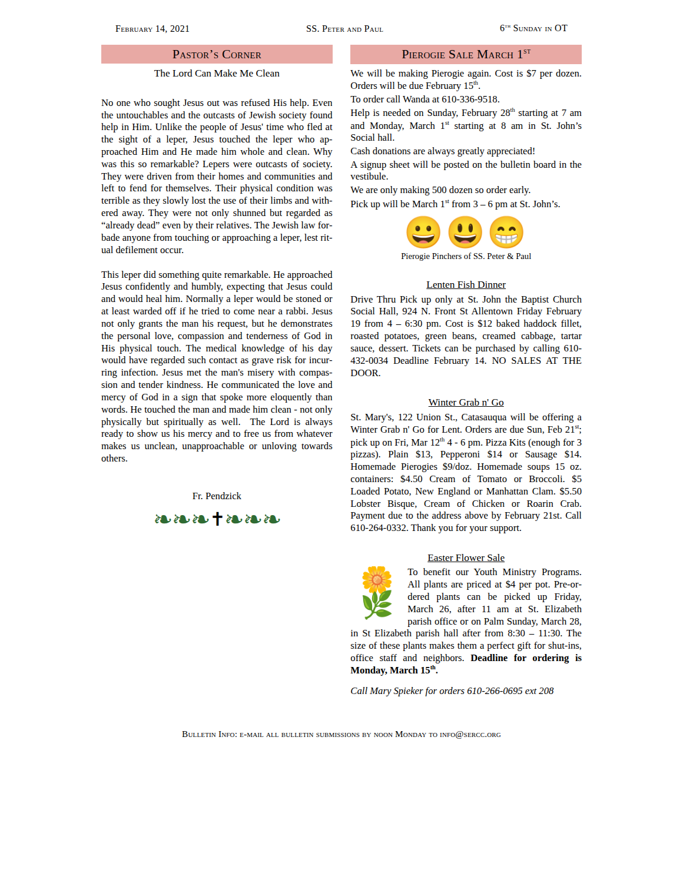February 14, 2021 SS. Peter and Paul 6th Sunday in OT
Pastor’s Corner
The Lord Can Make Me Clean
No one who sought Jesus out was refused His help. Even the untouchables and the outcasts of Jewish society found help in Him. Unlike the people of Jesus' time who fled at the sight of a leper, Jesus touched the leper who approached Him and He made him whole and clean. Why was this so remarkable? Lepers were outcasts of society. They were driven from their homes and communities and left to fend for themselves. Their physical condition was terrible as they slowly lost the use of their limbs and withered away. They were not only shunned but regarded as “already dead” even by their relatives. The Jewish law forbade anyone from touching or approaching a leper, lest ritual defilement occur.
This leper did something quite remarkable. He approached Jesus confidently and humbly, expecting that Jesus could and would heal him. Normally a leper would be stoned or at least warded off if he tried to come near a rabbi. Jesus not only grants the man his request, but he demonstrates the personal love, compassion and tenderness of God in His physical touch. The medical knowledge of his day would have regarded such contact as grave risk for incurring infection. Jesus met the man's misery with compassion and tender kindness. He communicated the love and mercy of God in a sign that spoke more eloquently than words. He touched the man and made him clean - not only physically but spiritually as well. The Lord is always ready to show us his mercy and to free us from whatever makes us unclean, unapproachable or unloving towards others.
Fr. Pendzick
❧❧❧✝❧❧❧
Pierogie Sale March 1st
We will be making Pierogie again. Cost is $7 per dozen. Orders will be due February 15th.
To order call Wanda at 610-336-9518.
Help is needed on Sunday, February 28th starting at 7 am and Monday, March 1st starting at 8 am in St. John’s Social hall.
Cash donations are always greatly appreciated!
A signup sheet will be posted on the bulletin board in the vestibule.
We are only making 500 dozen so order early.
Pick up will be March 1st from 3 – 6 pm at St. John’s.
😀😃😁
Pierogie Pinchers of SS. Peter & Paul
Lenten Fish Dinner
Drive Thru Pick up only at St. John the Baptist Church Social Hall, 924 N. Front St Allentown Friday February 19 from 4 – 6:30 pm. Cost is $12 baked haddock fillet, roasted potatoes, green beans, creamed cabbage, tartar sauce, dessert. Tickets can be purchased by calling 610-432-0034 Deadline February 14. NO SALES AT THE DOOR.
Winter Grab n' Go
St. Mary's, 122 Union St., Catasauqua will be offering a Winter Grab n' Go for Lent. Orders are due Sun, Feb 21st; pick up on Fri, Mar 12th 4 - 6 pm. Pizza Kits (enough for 3 pizzas). Plain $13, Pepperoni $14 or Sausage $14. Homemade Pierogies $9/doz. Homemade soups 15 oz. containers: $4.50 Cream of Tomato or Broccoli. $5 Loaded Potato, New England or Manhattan Clam. $5.50 Lobster Bisque, Cream of Chicken or Roarin Crab. Payment due to the address above by February 21st. Call 610-264-0332. Thank you for your support.
Easter Flower Sale
🌼
🌿
To benefit our Youth Ministry Programs. All plants are priced at $4 per pot. Pre-ordered plants can be picked up Friday, March 26, after 11 am at St. Elizabeth parish office or on Palm Sunday, March 28, in St Elizabeth parish hall after from 8:30 – 11:30. The size of these plants makes them a perfect gift for shut-ins, office staff and neighbors. Deadline for ordering is Monday, March 15th.
Call Mary Spieker for orders 610-266-0695 ext 208
Bulletin Info: e-mail all bulletin submissions by noon Monday to info@sercc.org